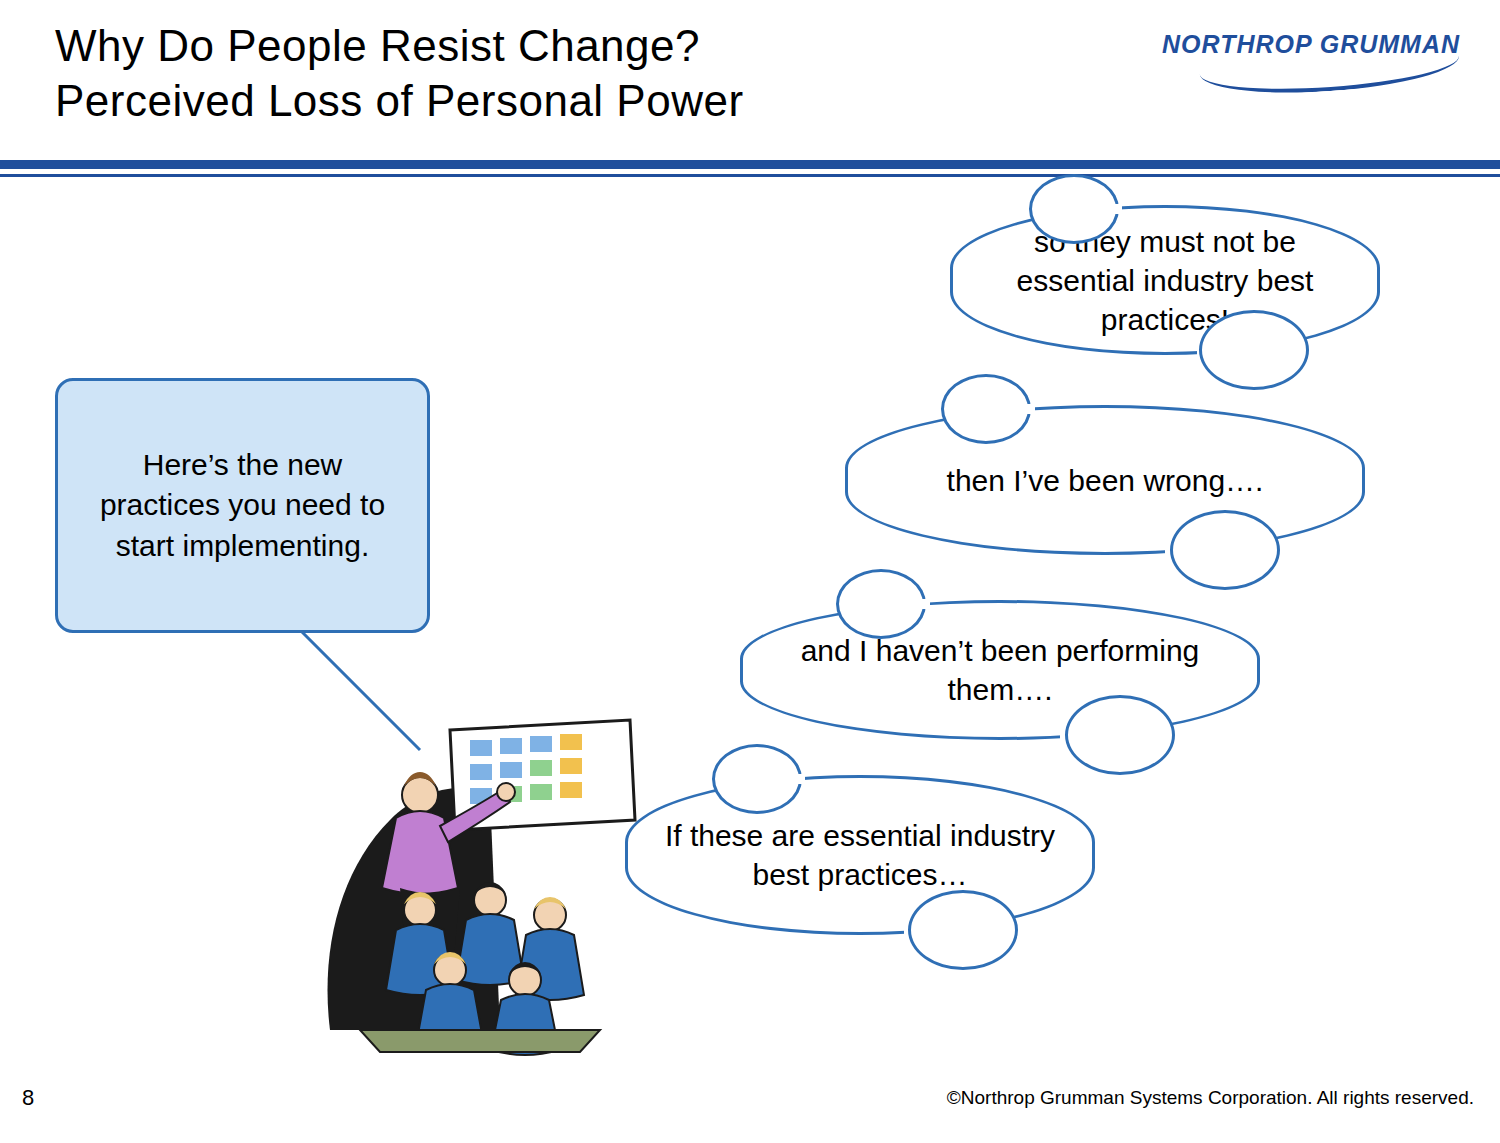Why Do People Resist Change?
Perceived Loss of Personal Power
NORTHROP GRUMMAN
Here’s the new practices you need to start implementing.
so they must not be essential industry best practices!
then I’ve been wrong….
and I haven’t been performing them….
If these are essential industry best practices…
8
©Northrop Grumman Systems Corporation. All rights reserved.